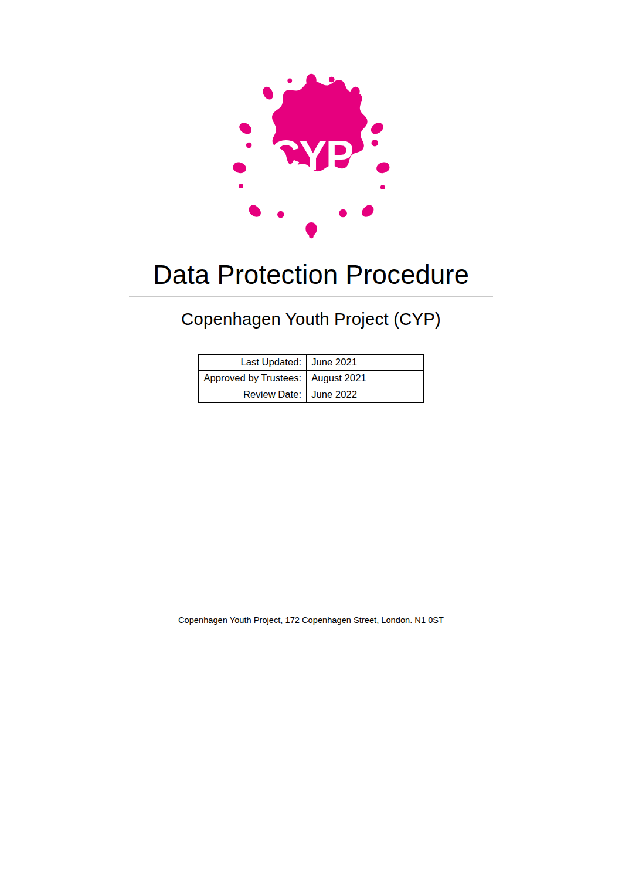CYP
Data Protection Procedure
Copenhagen Youth Project (CYP)
| Last Updated: | June 2021 |
| Approved by Trustees: | August 2021 |
| Review Date: | June 2022 |
Copenhagen Youth Project, 172 Copenhagen Street, London. N1 0ST